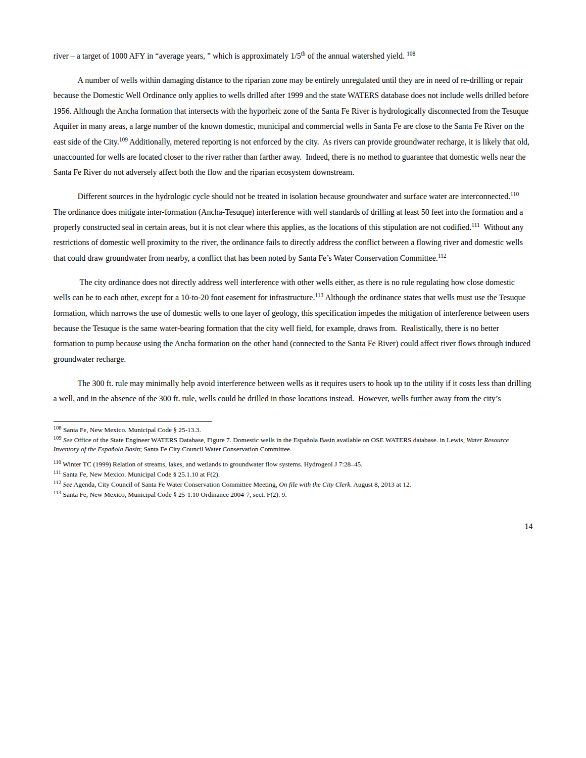river – a target of 1000 AFY in “average years, ” which is approximately 1/5th of the annual watershed yield. 108
A number of wells within damaging distance to the riparian zone may be entirely unregulated until they are in need of re-drilling or repair because the Domestic Well Ordinance only applies to wells drilled after 1999 and the state WATERS database does not include wells drilled before 1956. Although the Ancha formation that intersects with the hyporheic zone of the Santa Fe River is hydrologically disconnected from the Tesuque Aquifer in many areas, a large number of the known domestic, municipal and commercial wells in Santa Fe are close to the Santa Fe River on the east side of the City.109 Additionally, metered reporting is not enforced by the city. As rivers can provide groundwater recharge, it is likely that old, unaccounted for wells are located closer to the river rather than farther away. Indeed, there is no method to guarantee that domestic wells near the Santa Fe River do not adversely affect both the flow and the riparian ecosystem downstream.
Different sources in the hydrologic cycle should not be treated in isolation because groundwater and surface water are interconnected.110 The ordinance does mitigate inter-formation (Ancha-Tesuque) interference with well standards of drilling at least 50 feet into the formation and a properly constructed seal in certain areas, but it is not clear where this applies, as the locations of this stipulation are not codified.111 Without any restrictions of domestic well proximity to the river, the ordinance fails to directly address the conflict between a flowing river and domestic wells that could draw groundwater from nearby, a conflict that has been noted by Santa Fe’s Water Conservation Committee.112
The city ordinance does not directly address well interference with other wells either, as there is no rule regulating how close domestic wells can be to each other, except for a 10-to-20 foot easement for infrastructure.113 Although the ordinance states that wells must use the Tesuque formation, which narrows the use of domestic wells to one layer of geology, this specification impedes the mitigation of interference between users because the Tesuque is the same water-bearing formation that the city well field, for example, draws from. Realistically, there is no better formation to pump because using the Ancha formation on the other hand (connected to the Santa Fe River) could affect river flows through induced groundwater recharge.
The 300 ft. rule may minimally help avoid interference between wells as it requires users to hook up to the utility if it costs less than drilling a well, and in the absence of the 300 ft. rule, wells could be drilled in those locations instead. However, wells further away from the city’s
108 Santa Fe, New Mexico. Municipal Code § 25-13.3.
109 See Office of the State Engineer WATERS Database, Figure 7. Domestic wells in the Española Basin available on OSE WATERS database. in Lewis, Water Resource Inventory of the Española Basin; Santa Fe City Council Water Conservation Committee.
110 Winter TC (1999) Relation of streams, lakes, and wetlands to groundwater flow systems. Hydrogeol J 7:28–45.
111 Santa Fe, New Mexico. Municipal Code § 25.1.10 at F(2).
112 See Agenda, City Council of Santa Fe Water Conservation Committee Meeting, On file with the City Clerk. August 8, 2013 at 12.
113 Santa Fe, New Mexico, Municipal Code § 25-1.10 Ordinance 2004-7, sect. F(2). 9.
14